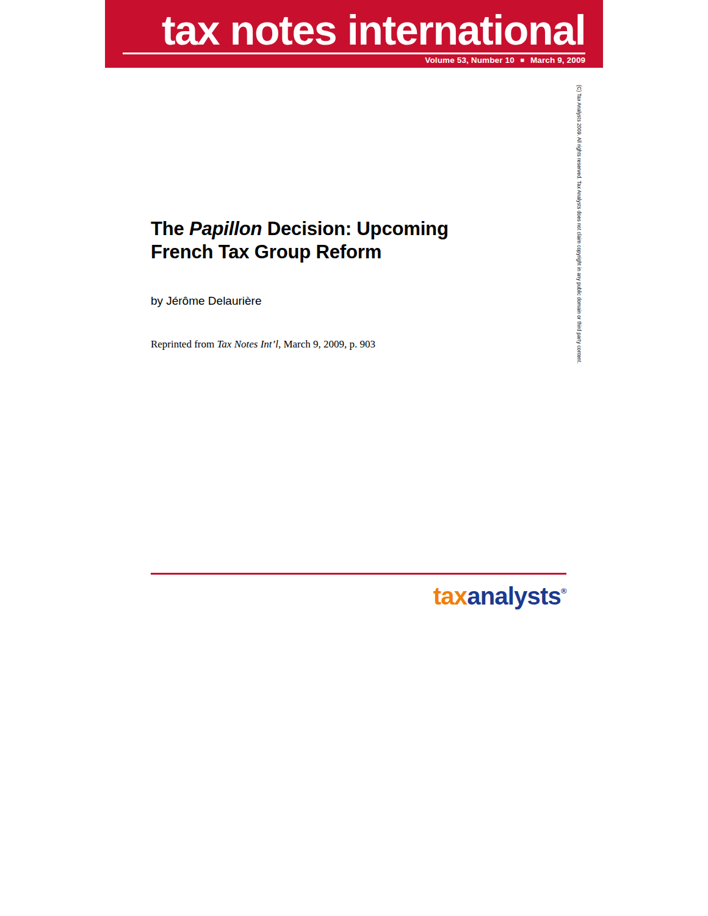tax notes international
Volume 53, Number 10 ■ March 9, 2009
(C) Tax Analysts 2009. All rights reserved. Tax Analysts does not claim copyright in any public domain or third party content.
The Papillon Decision: Upcoming
French Tax Group Reform
by Jérôme Delaurière
Reprinted from Tax Notes Int’l, March 9, 2009, p. 903
tax analysts®